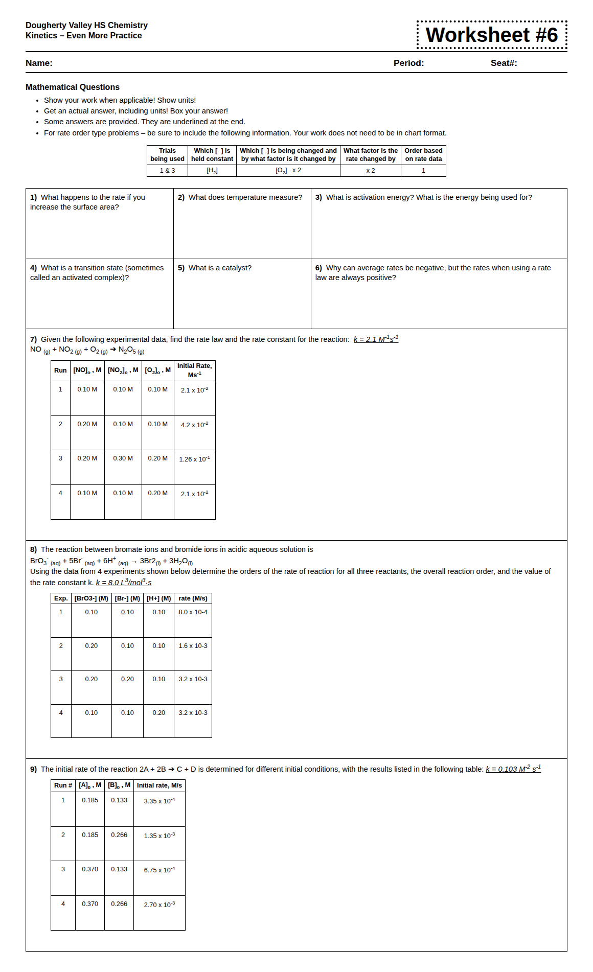Dougherty Valley HS Chemistry
Kinetics – Even More Practice
Worksheet #6
Name:
Period:
Seat#:
Mathematical Questions
Show your work when applicable! Show units!
Get an actual answer, including units! Box your answer!
Some answers are provided. They are underlined at the end.
For rate order type problems – be sure to include the following information. Your work does not need to be in chart format.
| Trials being used | Which [ ] is held constant | Which [ ] is being changed and by what factor is it changed by | What factor is the rate changed by | Order based on rate data |
| --- | --- | --- | --- | --- |
| 1 & 3 | [H 2 ] | [O 2 ] x 2 | x 2 | 1 |
| 1) What happens to the rate if you increase the surface area? | 2) What does temperature measure? | 3) What is activation energy? What is the energy being used for? |
| 4) What is a transition state (sometimes called an activated complex)? | 5) What is a catalyst? | 6) Why can average rates be negative, but the rates when using a rate law are always positive? |
| 7) Given the following experimental data, find the rate law and the rate constant for the reaction: k = 2.1 M -1 s -1 NO (g) + NO 2 (g) + O 2 (g) ➔ N 2 O 5 (g) / Run / [NO] o , M / [NO 2 ] o , M / [O 2 ] o , M / Initial Rate, Ms -1 / / --- / --- / --- / --- / --- / / 1 / 0.10 M / 0.10 M / 0.10 M / 2.1 x 10 -2 / / 2 / 0.20 M / 0.10 M / 0.10 M / 4.2 x 10 -2 / / 3 / 0.20 M / 0.30 M / 0.20 M / 1.26 x 10 -1 / / 4 / 0.10 M / 0.10 M / 0.20 M / 2.1 x 10 -2 / |
| 8) The reaction between bromate ions and bromide ions in acidic aqueous solution is BrO 3 - (aq) + 5Br - (aq) + 6H + (aq) → 3Br2 (l) + 3H 2 O (l) Using the data from 4 experiments shown below determine the orders of the rate of reaction for all three reactants, the overall reaction order, and the value of the rate constant k. k = 8.0 L 3 /mol 3 ·s / Exp. / [BrO3-] (M) / [Br-] (M) / [H+] (M) / rate (M/s) / / --- / --- / --- / --- / --- / / 1 / 0.10 / 0.10 / 0.10 / 8.0 x 10-4 / / 2 / 0.20 / 0.10 / 0.10 / 1.6 x 10-3 / / 3 / 0.20 / 0.20 / 0.10 / 3.2 x 10-3 / / 4 / 0.10 / 0.10 / 0.20 / 3.2 x 10-3 / |
| 9) The initial rate of the reaction 2A + 2B ➔ C + D is determined for different initial conditions, with the results listed in the following table: k = 0.103 M -2 s -1 / Run # / [A] 0 , M / [B] 0 , M / Initial rate, M/s / / --- / --- / --- / --- / / 1 / 0.185 / 0.133 / 3.35 x 10 -4 / / 2 / 0.185 / 0.266 / 1.35 x 10 -3 / / 3 / 0.370 / 0.133 / 6.75 x 10 -4 / / 4 / 0.370 / 0.266 / 2.70 x 10 -3 / |